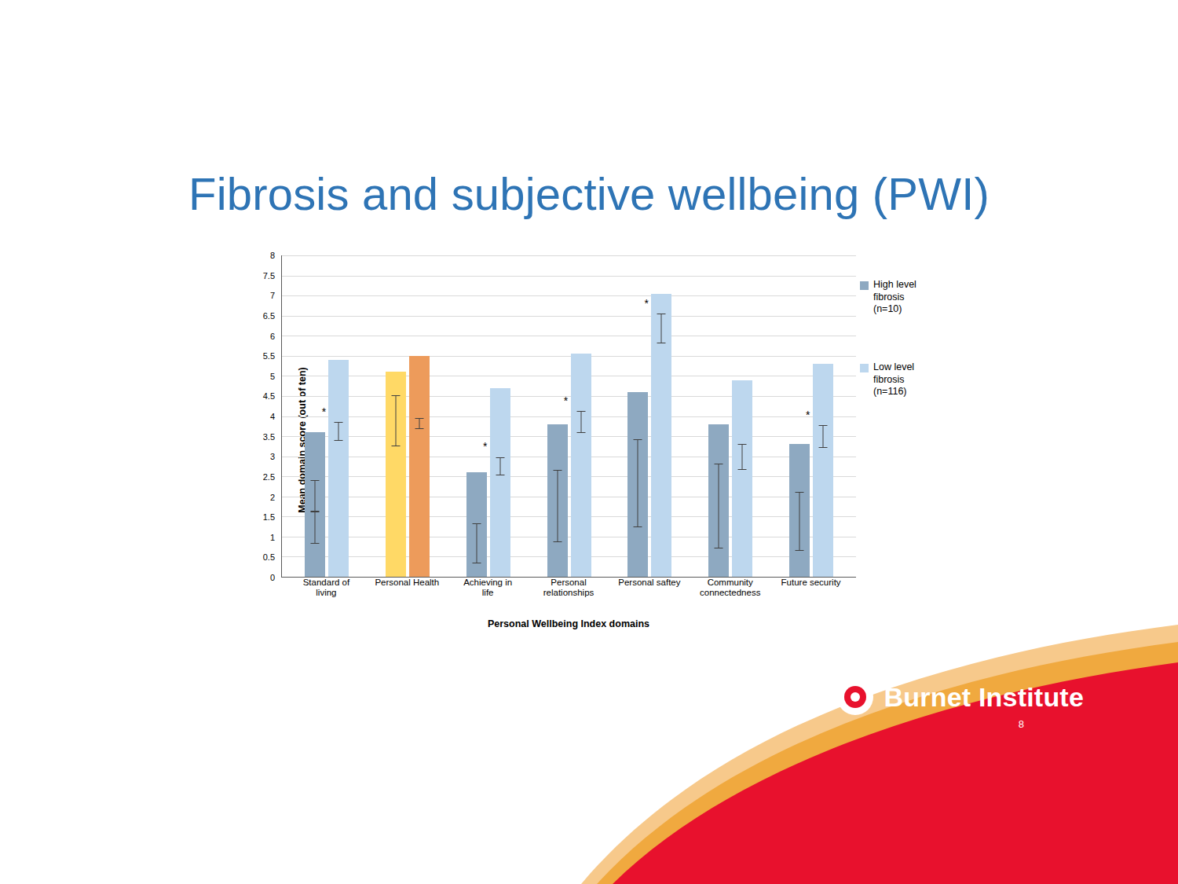Fibrosis and subjective wellbeing (PWI)
Mean domain score (out of ten)
8 7.5 7 6.5 6 5.5 5 4.5 4 3.5 3 2.5 2 1.5 1 0.5 0
*
*
*
*
*
Standard of
living
Personal Health
Achieving in
life
Personal
relationships
Personal saftey
Community
connectedness
Future security
Personal Wellbeing Index domains
High level
fibrosis
(n=10)
Low level
fibrosis
(n=116)
Burnet Institute
8